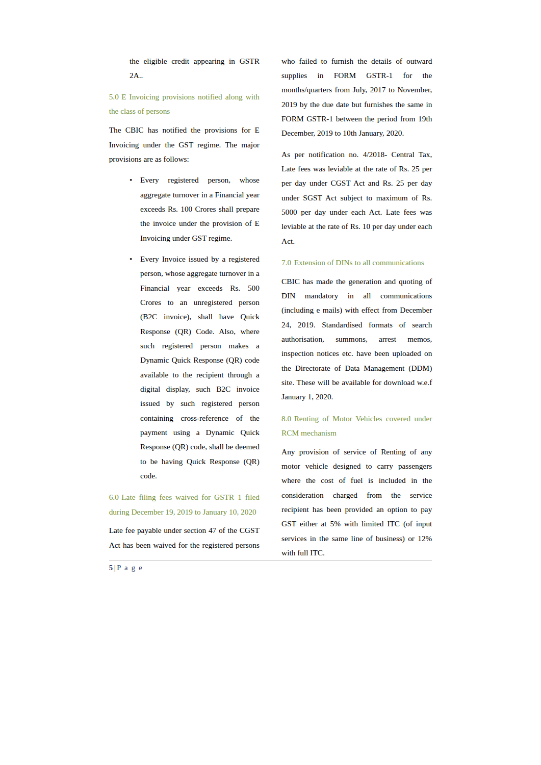the eligible credit appearing in GSTR 2A..
5.0 E Invoicing provisions notified along with the class of persons
The CBIC has notified the provisions for E Invoicing under the GST regime. The major provisions are as follows:
Every registered person, whose aggregate turnover in a Financial year exceeds Rs. 100 Crores shall prepare the invoice under the provision of E Invoicing under GST regime.
Every Invoice issued by a registered person, whose aggregate turnover in a Financial year exceeds Rs. 500 Crores to an unregistered person (B2C invoice), shall have Quick Response (QR) Code. Also, where such registered person makes a Dynamic Quick Response (QR) code available to the recipient through a digital display, such B2C invoice issued by such registered person containing cross-reference of the payment using a Dynamic Quick Response (QR) code, shall be deemed to be having Quick Response (QR) code.
6.0 Late filing fees waived for GSTR 1 filed during December 19, 2019 to January 10, 2020
Late fee payable under section 47 of the CGST Act has been waived for the registered persons who failed to furnish the details of outward supplies in FORM GSTR-1 for the months/quarters from July, 2017 to November, 2019 by the due date but furnishes the same in FORM GSTR-1 between the period from 19th December, 2019 to 10th January, 2020.
As per notification no. 4/2018- Central Tax, Late fees was leviable at the rate of Rs. 25 per per day under CGST Act and Rs. 25 per day under SGST Act subject to maximum of Rs. 5000 per day under each Act. Late fees was leviable at the rate of Rs. 10 per day under each Act.
7.0 Extension of DINs to all communications
CBIC has made the generation and quoting of DIN mandatory in all communications (including e mails) with effect from December 24, 2019. Standardised formats of search authorisation, summons, arrest memos, inspection notices etc. have been uploaded on the Directorate of Data Management (DDM) site. These will be available for download w.e.f January 1, 2020.
8.0 Renting of Motor Vehicles covered under RCM mechanism
Any provision of service of Renting of any motor vehicle designed to carry passengers where the cost of fuel is included in the consideration charged from the service recipient has been provided an option to pay GST either at 5% with limited ITC (of input services in the same line of business) or 12% with full ITC.
5|P a g e